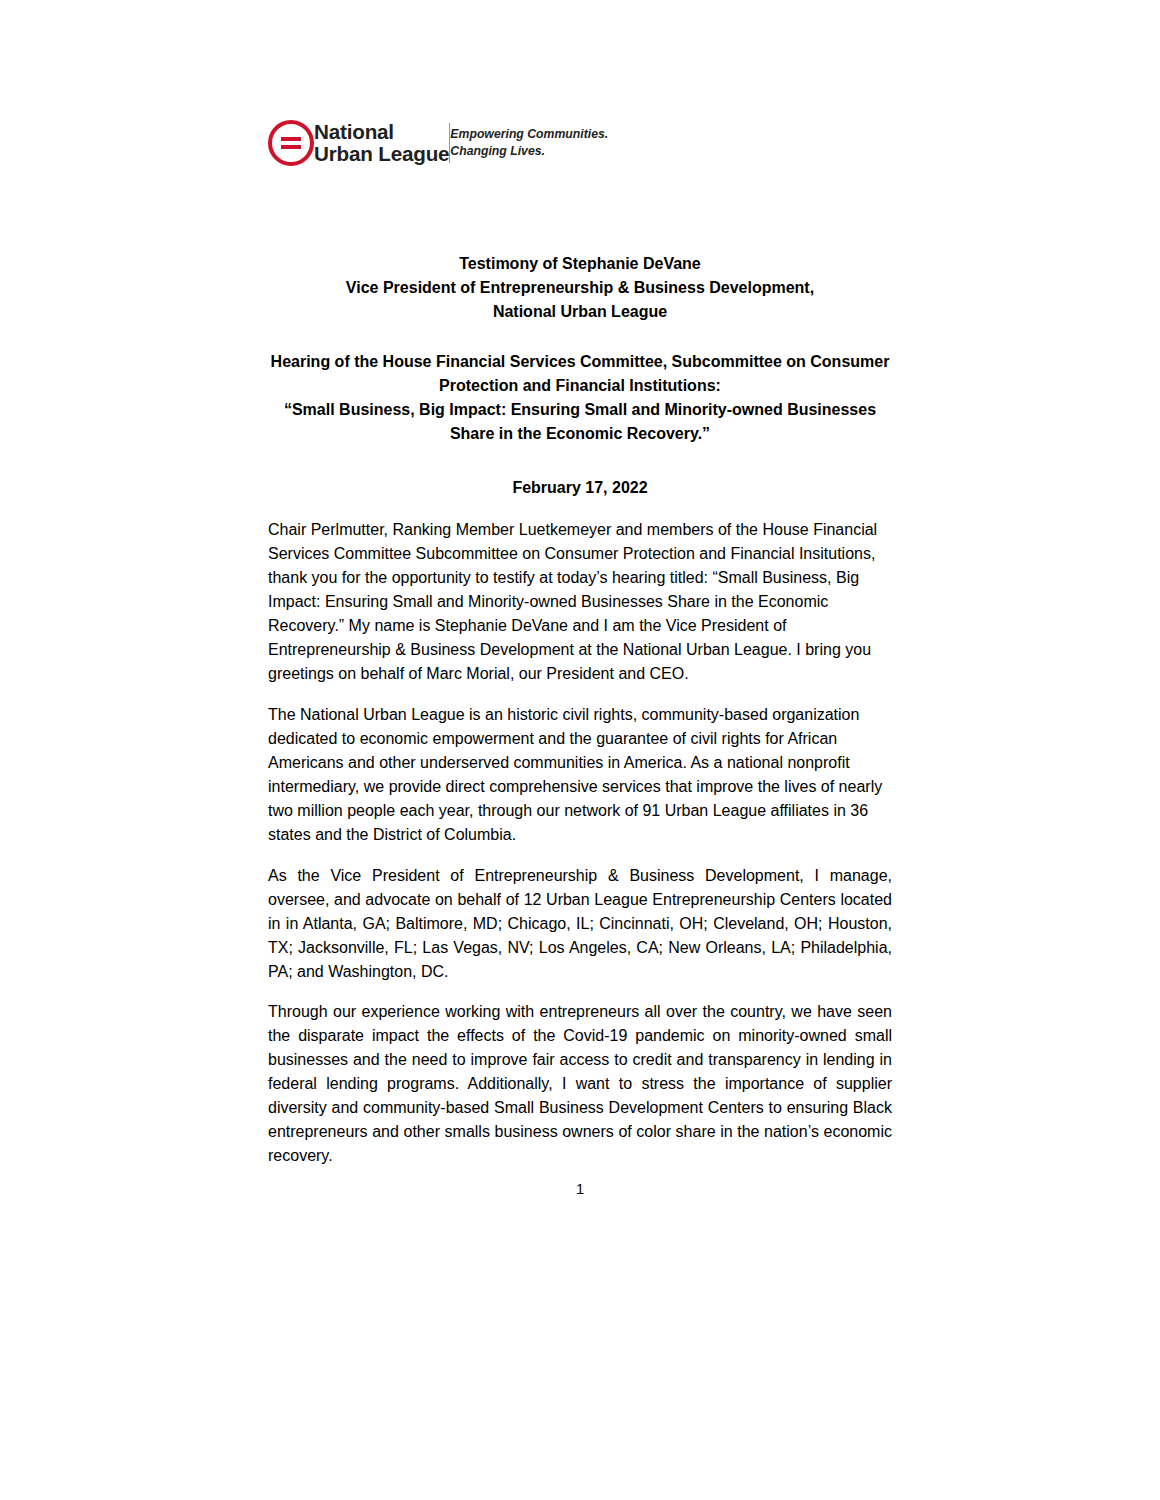| | National Urban League | | Empowering Communities. Changing Lives. |
Testimony of Stephanie DeVane
Vice President of Entrepreneurship & Business Development,
National Urban League
Hearing of the House Financial Services Committee, Subcommittee on Consumer Protection and Financial Institutions:
“Small Business, Big Impact: Ensuring Small and Minority-owned Businesses Share in the Economic Recovery.”
February 17, 2022
Chair Perlmutter, Ranking Member Luetkemeyer and members of the House Financial Services Committee Subcommittee on Consumer Protection and Financial Insitutions, thank you for the opportunity to testify at today’s hearing titled: “Small Business, Big Impact: Ensuring Small and Minority-owned Businesses Share in the Economic Recovery.” My name is Stephanie DeVane and I am the Vice President of Entrepreneurship & Business Development at the National Urban League. I bring you greetings on behalf of Marc Morial, our President and CEO.
The National Urban League is an historic civil rights, community-based organization dedicated to economic empowerment and the guarantee of civil rights for African Americans and other underserved communities in America. As a national nonprofit intermediary, we provide direct comprehensive services that improve the lives of nearly two million people each year, through our network of 91 Urban League affiliates in 36 states and the District of Columbia.
As the Vice President of Entrepreneurship & Business Development, I manage, oversee, and advocate on behalf of 12 Urban League Entrepreneurship Centers located in in Atlanta, GA; Baltimore, MD; Chicago, IL; Cincinnati, OH; Cleveland, OH; Houston, TX; Jacksonville, FL; Las Vegas, NV; Los Angeles, CA; New Orleans, LA; Philadelphia, PA; and Washington, DC.
Through our experience working with entrepreneurs all over the country, we have seen the disparate impact the effects of the Covid-19 pandemic on minority-owned small businesses and the need to improve fair access to credit and transparency in lending in federal lending programs. Additionally, I want to stress the importance of supplier diversity and community-based Small Business Development Centers to ensuring Black entrepreneurs and other smalls business owners of color share in the nation’s economic recovery.
1